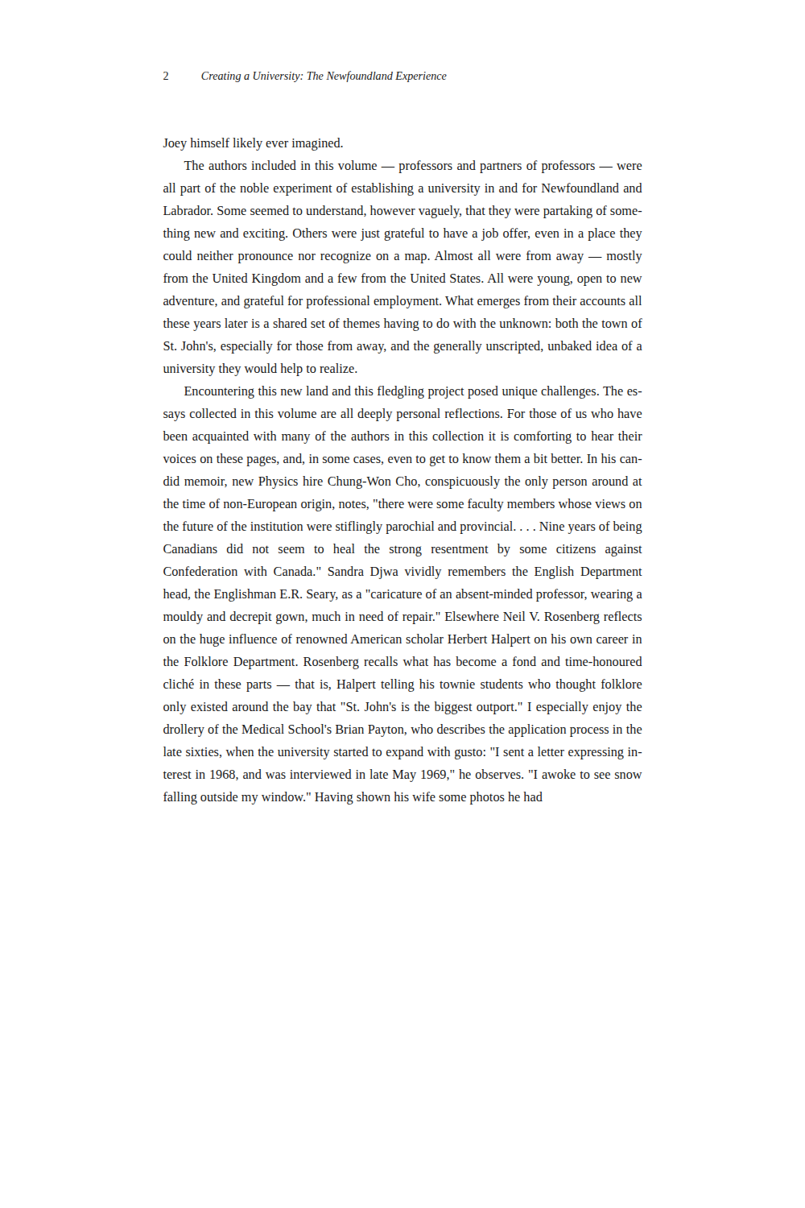2 Creating a University: The Newfoundland Experience
Joey himself likely ever imagined.
The authors included in this volume — professors and partners of professors — were all part of the noble experiment of establishing a university in and for Newfoundland and Labrador. Some seemed to understand, however vaguely, that they were partaking of something new and exciting. Others were just grateful to have a job offer, even in a place they could neither pronounce nor recognize on a map. Almost all were from away — mostly from the United Kingdom and a few from the United States. All were young, open to new adventure, and grateful for professional employment. What emerges from their accounts all these years later is a shared set of themes having to do with the unknown: both the town of St. John's, especially for those from away, and the generally unscripted, unbaked idea of a university they would help to realize.
Encountering this new land and this fledgling project posed unique challenges. The essays collected in this volume are all deeply personal reflections. For those of us who have been acquainted with many of the authors in this collection it is comforting to hear their voices on these pages, and, in some cases, even to get to know them a bit better. In his candid memoir, new Physics hire Chung-Won Cho, conspicuously the only person around at the time of non-European origin, notes, "there were some faculty members whose views on the future of the institution were stiflingly parochial and provincial. . . . Nine years of being Canadians did not seem to heal the strong resentment by some citizens against Confederation with Canada." Sandra Djwa vividly remembers the English Department head, the Englishman E.R. Seary, as a "caricature of an absent-minded professor, wearing a mouldy and decrepit gown, much in need of repair." Elsewhere Neil V. Rosenberg reflects on the huge influence of renowned American scholar Herbert Halpert on his own career in the Folklore Department. Rosenberg recalls what has become a fond and time-honoured cliché in these parts — that is, Halpert telling his townie students who thought folklore only existed around the bay that "St. John's is the biggest outport." I especially enjoy the drollery of the Medical School's Brian Payton, who describes the application process in the late sixties, when the university started to expand with gusto: "I sent a letter expressing interest in 1968, and was interviewed in late May 1969," he observes. "I awoke to see snow falling outside my window." Having shown his wife some photos he had